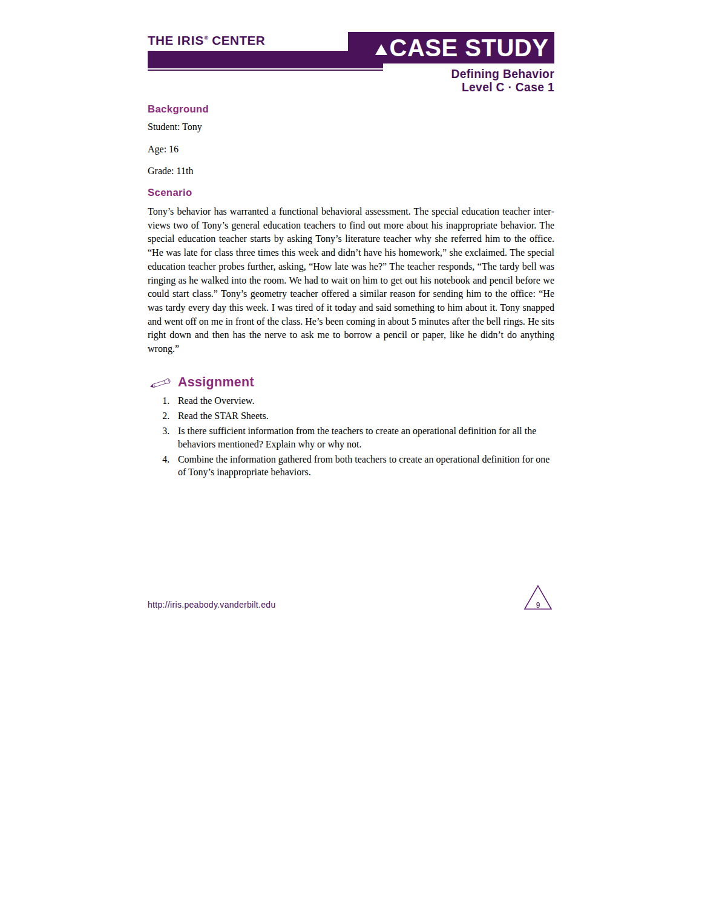THE IRIS® CENTER
CASE STUDY
Defining Behavior
Level C · Case 1
Background
Student: Tony
Age: 16
Grade: 11th
Scenario
Tony’s behavior has warranted a functional behavioral assessment. The special education teacher interviews two of Tony’s general education teachers to find out more about his inappropriate behavior. The special education teacher starts by asking Tony’s literature teacher why she referred him to the office. “He was late for class three times this week and didn’t have his homework,” she exclaimed. The special education teacher probes further, asking, “How late was he?” The teacher responds, “The tardy bell was ringing as he walked into the room. We had to wait on him to get out his notebook and pencil before we could start class.” Tony’s geometry teacher offered a similar reason for sending him to the office: “He was tardy every day this week. I was tired of it today and said something to him about it. Tony snapped and went off on me in front of the class. He’s been coming in about 5 minutes after the bell rings. He sits right down and then has the nerve to ask me to borrow a pencil or paper, like he didn’t do anything wrong.”
Assignment
Read the Overview.
Read the STAR Sheets.
Is there sufficient information from the teachers to create an operational definition for all the behaviors mentioned? Explain why or why not.
Combine the information gathered from both teachers to create an operational definition for one of Tony’s inappropriate behaviors.
http://iris.peabody.vanderbilt.edu
9